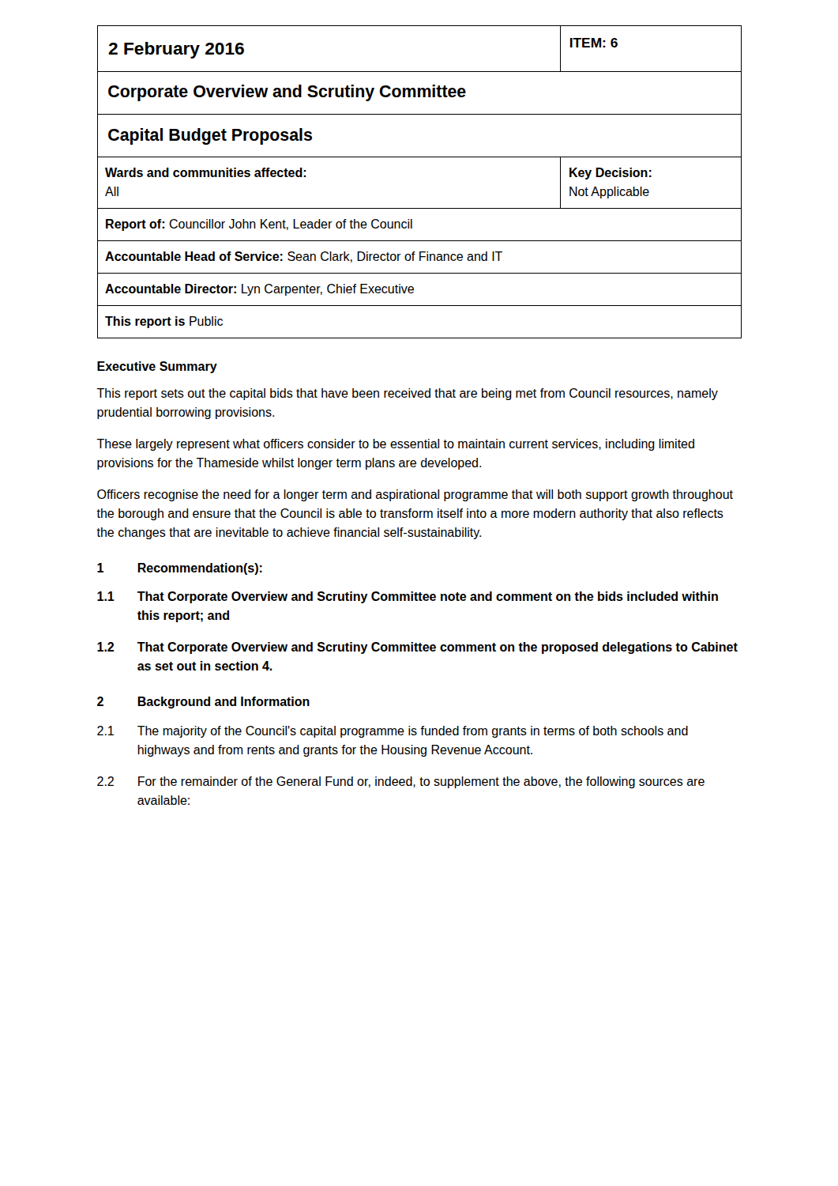| 2 February 2016 | ITEM: 6 |
| Corporate Overview and Scrutiny Committee |
| Capital Budget Proposals |
| Wards and communities affected: All | Key Decision: Not Applicable |
| Report of: Councillor John Kent, Leader of the Council |
| Accountable Head of Service: Sean Clark, Director of Finance and IT |
| Accountable Director: Lyn Carpenter, Chief Executive |
| This report is Public |
Executive Summary
This report sets out the capital bids that have been received that are being met from Council resources, namely prudential borrowing provisions.
These largely represent what officers consider to be essential to maintain current services, including limited provisions for the Thameside whilst longer term plans are developed.
Officers recognise the need for a longer term and aspirational programme that will both support growth throughout the borough and ensure that the Council is able to transform itself into a more modern authority that also reflects the changes that are inevitable to achieve financial self-sustainability.
1 Recommendation(s):
1.1 That Corporate Overview and Scrutiny Committee note and comment on the bids included within this report; and
1.2 That Corporate Overview and Scrutiny Committee comment on the proposed delegations to Cabinet as set out in section 4.
2 Background and Information
2.1 The majority of the Council's capital programme is funded from grants in terms of both schools and highways and from rents and grants for the Housing Revenue Account.
2.2 For the remainder of the General Fund or, indeed, to supplement the above, the following sources are available: